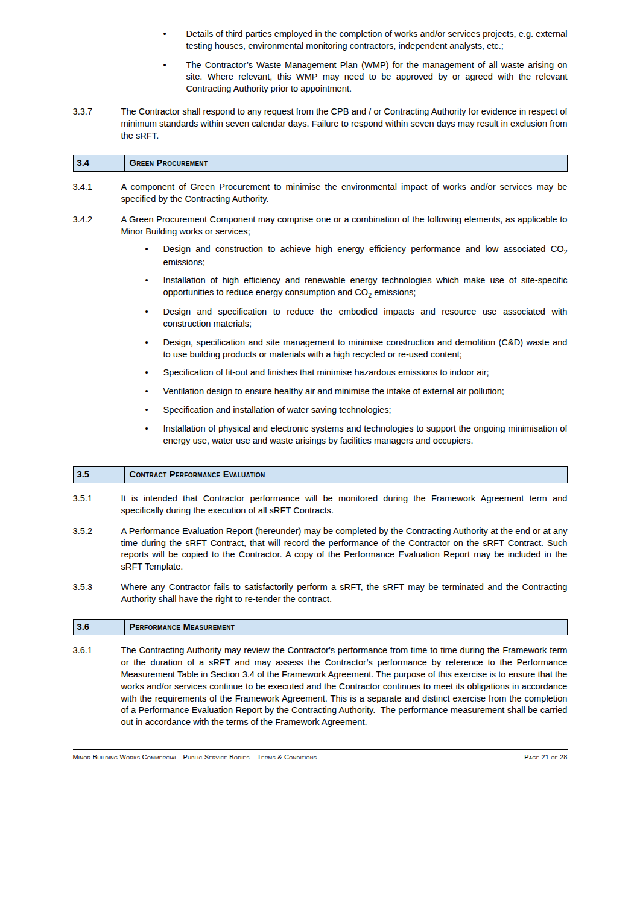Details of third parties employed in the completion of works and/or services projects, e.g. external testing houses, environmental monitoring contractors, independent analysts, etc.;
The Contractor’s Waste Management Plan (WMP) for the management of all waste arising on site. Where relevant, this WMP may need to be approved by or agreed with the relevant Contracting Authority prior to appointment.
3.3.7
The Contractor shall respond to any request from the CPB and / or Contracting Authority for evidence in respect of minimum standards within seven calendar days. Failure to respond within seven days may result in exclusion from the sRFT.
3.4
Green Procurement
3.4.1
A component of Green Procurement to minimise the environmental impact of works and/or services may be specified by the Contracting Authority.
3.4.2
A Green Procurement Component may comprise one or a combination of the following elements, as applicable to Minor Building works or services;
Design and construction to achieve high energy efficiency performance and low associated CO2 emissions;
Installation of high efficiency and renewable energy technologies which make use of site-specific opportunities to reduce energy consumption and CO2 emissions;
Design and specification to reduce the embodied impacts and resource use associated with construction materials;
Design, specification and site management to minimise construction and demolition (C&D) waste and to use building products or materials with a high recycled or re-used content;
Specification of fit-out and finishes that minimise hazardous emissions to indoor air;
Ventilation design to ensure healthy air and minimise the intake of external air pollution;
Specification and installation of water saving technologies;
Installation of physical and electronic systems and technologies to support the ongoing minimisation of energy use, water use and waste arisings by facilities managers and occupiers.
3.5
Contract Performance Evaluation
3.5.1
It is intended that Contractor performance will be monitored during the Framework Agreement term and specifically during the execution of all sRFT Contracts.
3.5.2
A Performance Evaluation Report (hereunder) may be completed by the Contracting Authority at the end or at any time during the sRFT Contract, that will record the performance of the Contractor on the sRFT Contract. Such reports will be copied to the Contractor. A copy of the Performance Evaluation Report may be included in the sRFT Template.
3.5.3
Where any Contractor fails to satisfactorily perform a sRFT, the sRFT may be terminated and the Contracting Authority shall have the right to re-tender the contract.
3.6
Performance Measurement
3.6.1
The Contracting Authority may review the Contractor's performance from time to time during the Framework term or the duration of a sRFT and may assess the Contractor’s performance by reference to the Performance Measurement Table in Section 3.4 of the Framework Agreement. The purpose of this exercise is to ensure that the works and/or services continue to be executed and the Contractor continues to meet its obligations in accordance with the requirements of the Framework Agreement. This is a separate and distinct exercise from the completion of a Performance Evaluation Report by the Contracting Authority. The performance measurement shall be carried out in accordance with the terms of the Framework Agreement.
Minor Building Works Commercial– Public Service Bodies – Terms & Conditions
Page 21 of 28